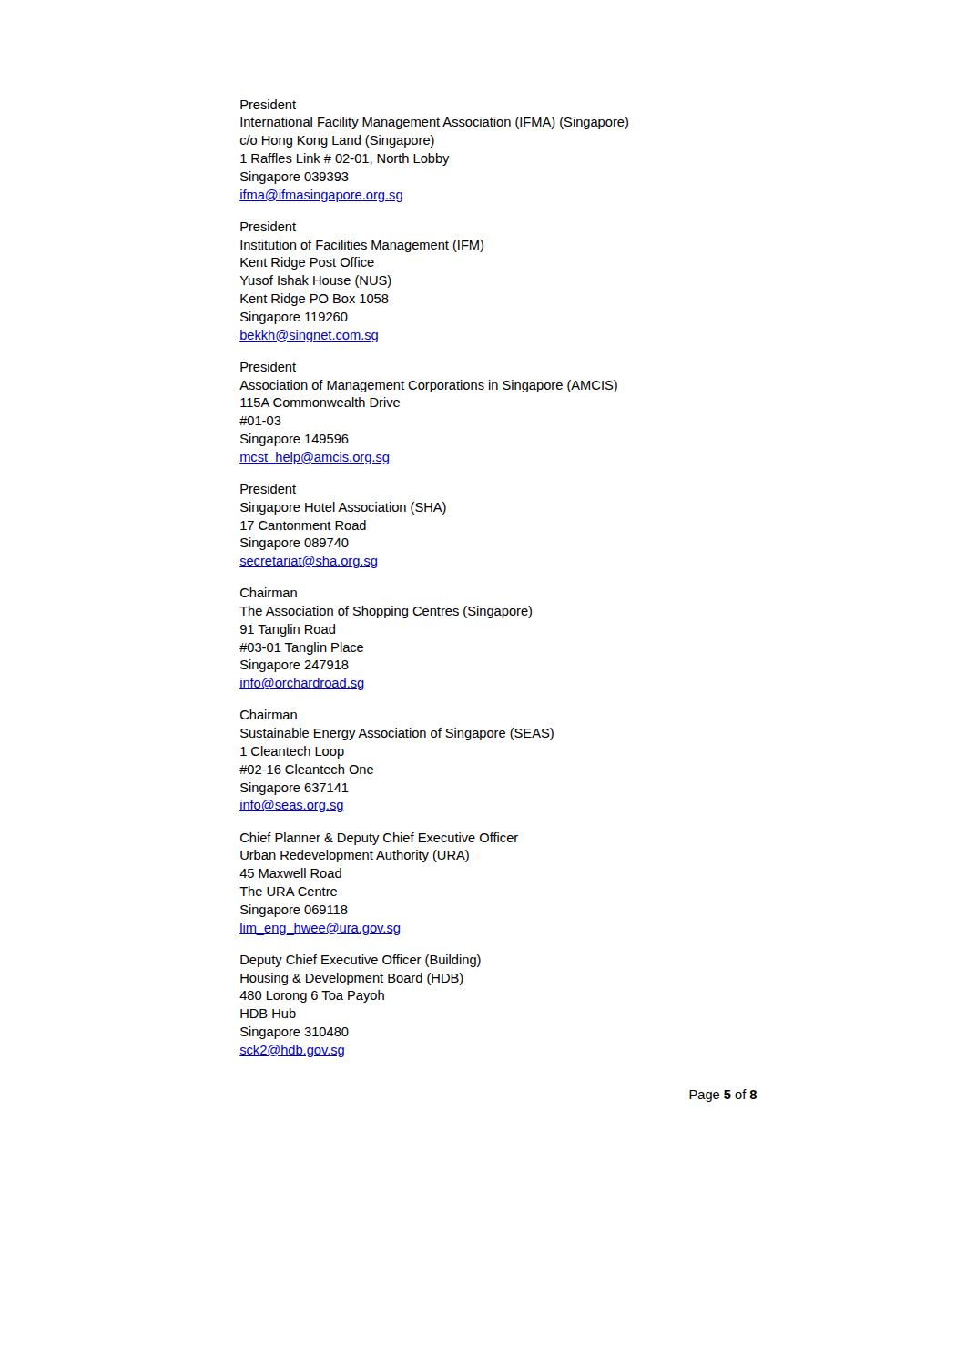President
International Facility Management Association (IFMA) (Singapore)
c/o Hong Kong Land (Singapore)
1 Raffles Link # 02-01, North Lobby
Singapore 039393
ifma@ifmasingapore.org.sg
President
Institution of Facilities Management (IFM)
Kent Ridge Post Office
Yusof Ishak House (NUS)
Kent Ridge PO Box 1058
Singapore 119260
bekkh@singnet.com.sg
President
Association of Management Corporations in Singapore (AMCIS)
115A Commonwealth Drive
#01-03
Singapore 149596
mcst_help@amcis.org.sg
President
Singapore Hotel Association (SHA)
17 Cantonment Road
Singapore 089740
secretariat@sha.org.sg
Chairman
The Association of Shopping Centres (Singapore)
91 Tanglin Road
#03-01 Tanglin Place
Singapore 247918
info@orchardroad.sg
Chairman
Sustainable Energy Association of Singapore (SEAS)
1 Cleantech Loop
#02-16 Cleantech One
Singapore 637141
info@seas.org.sg
Chief Planner & Deputy Chief Executive Officer
Urban Redevelopment Authority (URA)
45 Maxwell Road
The URA Centre
Singapore 069118
lim_eng_hwee@ura.gov.sg
Deputy Chief Executive Officer (Building)
Housing & Development Board (HDB)
480 Lorong 6 Toa Payoh
HDB Hub
Singapore 310480
sck2@hdb.gov.sg
Page 5 of 8